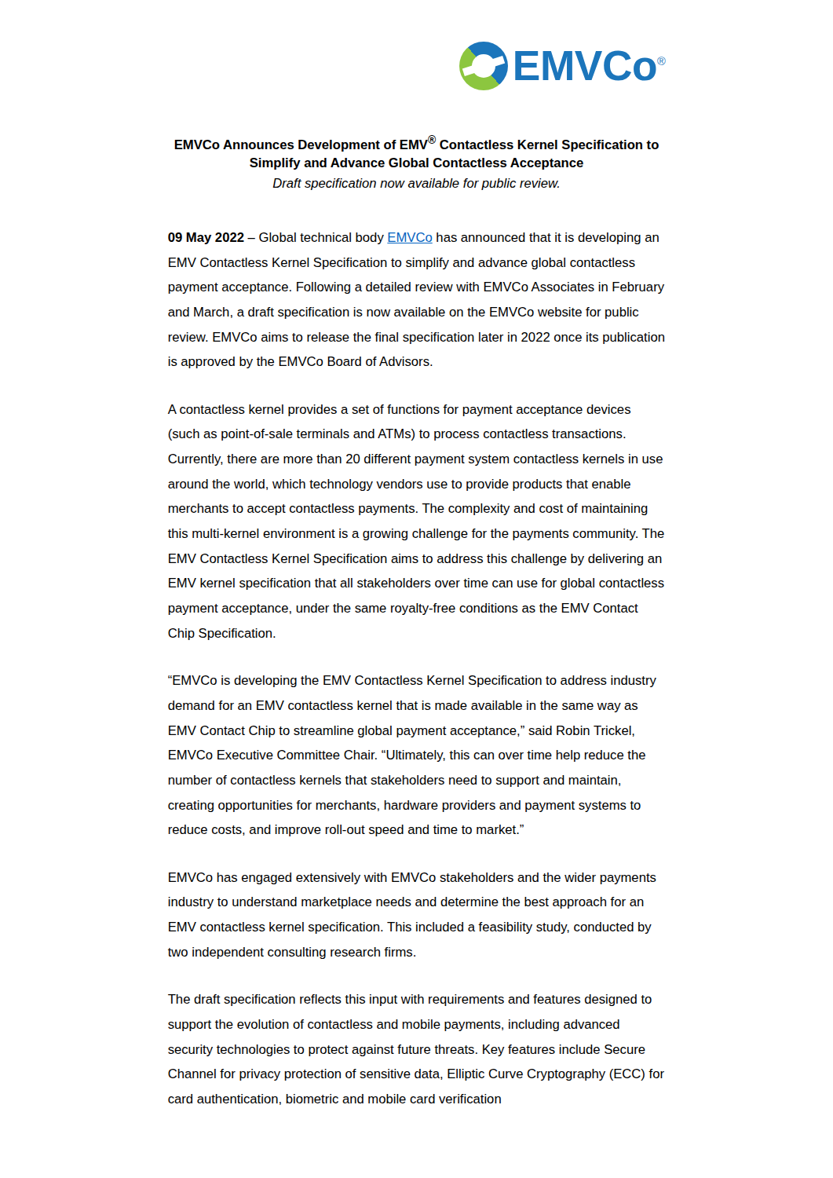EMVCo®
EMVCo Announces Development of EMV® Contactless Kernel Specification to Simplify and Advance Global Contactless Acceptance
Draft specification now available for public review.
09 May 2022 – Global technical body EMVCo has announced that it is developing an EMV Contactless Kernel Specification to simplify and advance global contactless payment acceptance. Following a detailed review with EMVCo Associates in February and March, a draft specification is now available on the EMVCo website for public review. EMVCo aims to release the final specification later in 2022 once its publication is approved by the EMVCo Board of Advisors.
A contactless kernel provides a set of functions for payment acceptance devices (such as point-of-sale terminals and ATMs) to process contactless transactions. Currently, there are more than 20 different payment system contactless kernels in use around the world, which technology vendors use to provide products that enable merchants to accept contactless payments. The complexity and cost of maintaining this multi-kernel environment is a growing challenge for the payments community. The EMV Contactless Kernel Specification aims to address this challenge by delivering an EMV kernel specification that all stakeholders over time can use for global contactless payment acceptance, under the same royalty-free conditions as the EMV Contact Chip Specification.
“EMVCo is developing the EMV Contactless Kernel Specification to address industry demand for an EMV contactless kernel that is made available in the same way as EMV Contact Chip to streamline global payment acceptance,” said Robin Trickel, EMVCo Executive Committee Chair. “Ultimately, this can over time help reduce the number of contactless kernels that stakeholders need to support and maintain, creating opportunities for merchants, hardware providers and payment systems to reduce costs, and improve roll-out speed and time to market.”
EMVCo has engaged extensively with EMVCo stakeholders and the wider payments industry to understand marketplace needs and determine the best approach for an EMV contactless kernel specification. This included a feasibility study, conducted by two independent consulting research firms.
The draft specification reflects this input with requirements and features designed to support the evolution of contactless and mobile payments, including advanced security technologies to protect against future threats. Key features include Secure Channel for privacy protection of sensitive data, Elliptic Curve Cryptography (ECC) for card authentication, biometric and mobile card verification